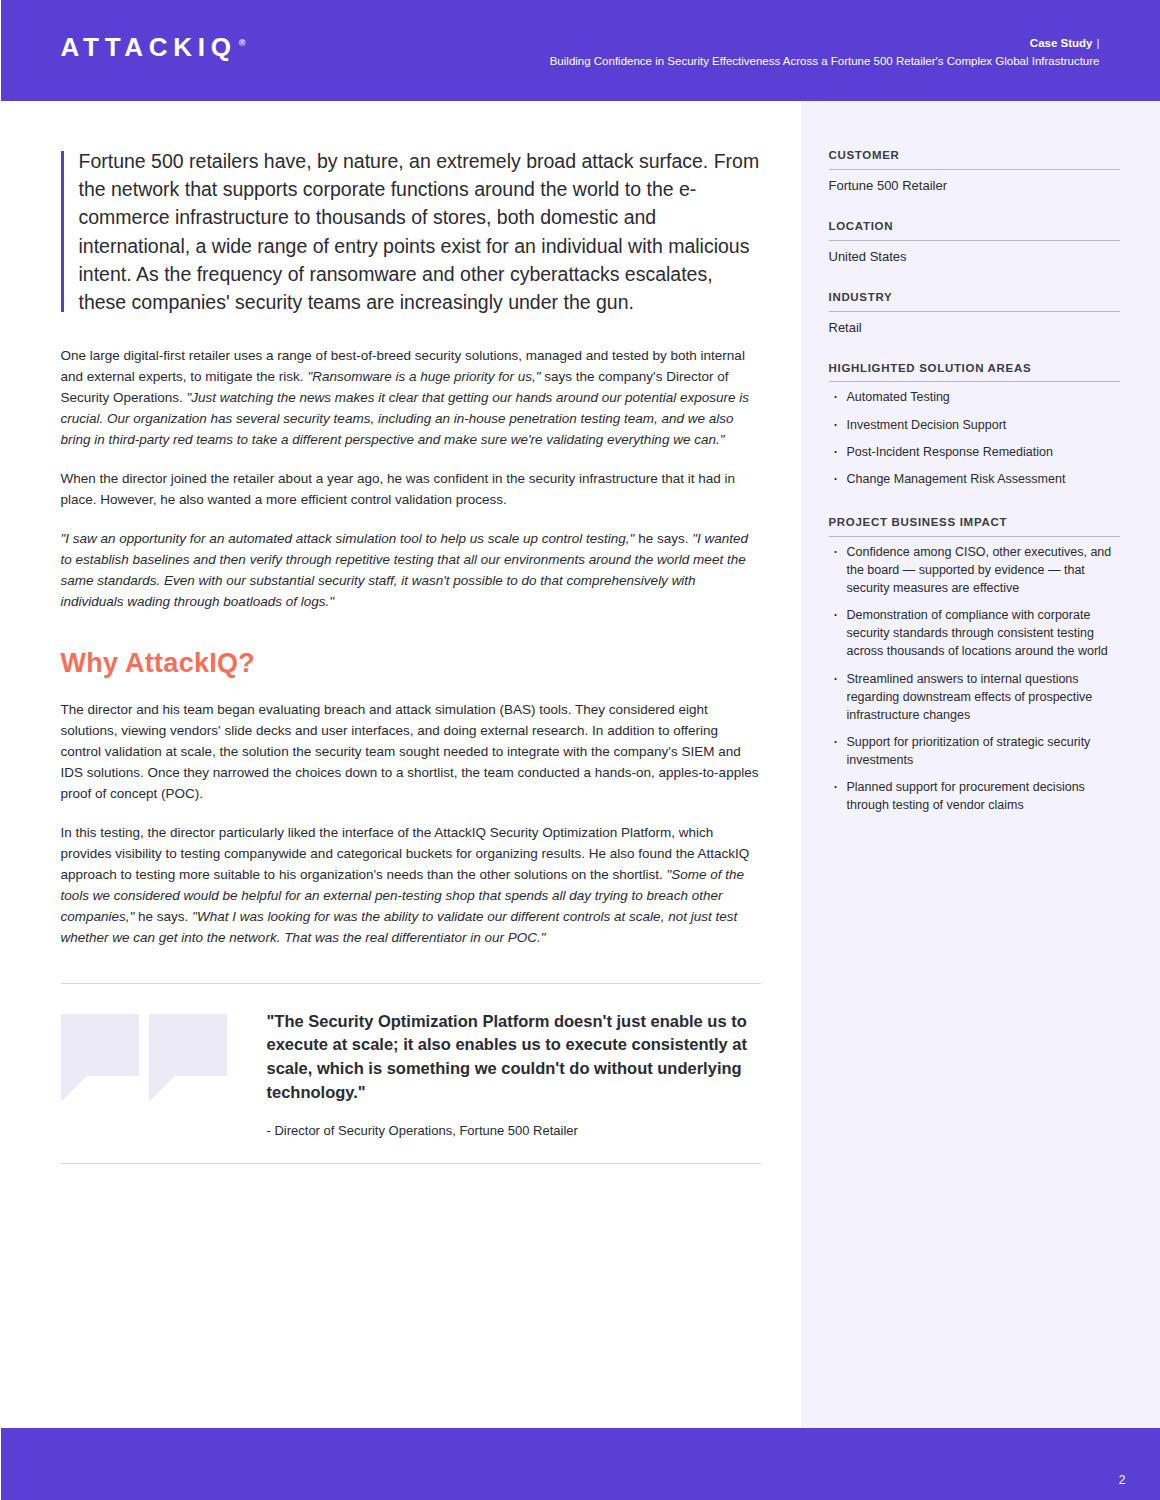ATTACKIQ®
Case Study|
Building Confidence in Security Effectiveness Across a Fortune 500 Retailer's Complex Global Infrastructure
Fortune 500 retailers have, by nature, an extremely broad attack surface. From the network that supports corporate functions around the world to the e-commerce infrastructure to thousands of stores, both domestic and international, a wide range of entry points exist for an individual with malicious intent. As the frequency of ransomware and other cyberattacks escalates, these companies' security teams are increasingly under the gun.
One large digital-first retailer uses a range of best-of-breed security solutions, managed and tested by both internal and external experts, to mitigate the risk. "Ransomware is a huge priority for us," says the company's Director of Security Operations. "Just watching the news makes it clear that getting our hands around our potential exposure is crucial. Our organization has several security teams, including an in-house penetration testing team, and we also bring in third-party red teams to take a different perspective and make sure we're validating everything we can."
When the director joined the retailer about a year ago, he was confident in the security infrastructure that it had in place. However, he also wanted a more efficient control validation process.
"I saw an opportunity for an automated attack simulation tool to help us scale up control testing," he says. "I wanted to establish baselines and then verify through repetitive testing that all our environments around the world meet the same standards. Even with our substantial security staff, it wasn't possible to do that comprehensively with individuals wading through boatloads of logs."
Why AttackIQ?
The director and his team began evaluating breach and attack simulation (BAS) tools. They considered eight solutions, viewing vendors' slide decks and user interfaces, and doing external research. In addition to offering control validation at scale, the solution the security team sought needed to integrate with the company's SIEM and IDS solutions. Once they narrowed the choices down to a shortlist, the team conducted a hands-on, apples-to-apples proof of concept (POC).
In this testing, the director particularly liked the interface of the AttackIQ Security Optimization Platform, which provides visibility to testing companywide and categorical buckets for organizing results. He also found the AttackIQ approach to testing more suitable to his organization's needs than the other solutions on the shortlist. "Some of the tools we considered would be helpful for an external pen-testing shop that spends all day trying to breach other companies," he says. "What I was looking for was the ability to validate our different controls at scale, not just test whether we can get into the network. That was the real differentiator in our POC."
"The Security Optimization Platform doesn't just enable us to execute at scale; it also enables us to execute consistently at scale, which is something we couldn't do without underlying technology."
- Director of Security Operations, Fortune 500 Retailer
CUSTOMER
Fortune 500 Retailer
LOCATION
United States
INDUSTRY
Retail
HIGHLIGHTED SOLUTION AREAS
Automated Testing
Investment Decision Support
Post-Incident Response Remediation
Change Management Risk Assessment
PROJECT BUSINESS IMPACT
Confidence among CISO, other executives, and the board — supported by evidence — that security measures are effective
Demonstration of compliance with corporate security standards through consistent testing across thousands of locations around the world
Streamlined answers to internal questions regarding downstream effects of prospective infrastructure changes
Support for prioritization of strategic security investments
Planned support for procurement decisions through testing of vendor claims
2